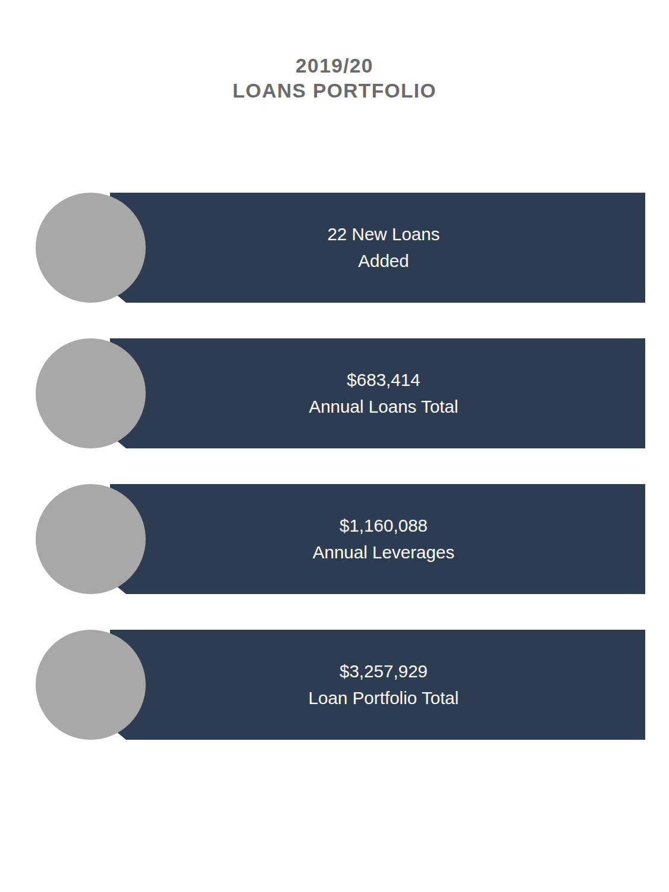2019/20
Loans Portfolio
22 New Loans Added
$683,414 Annual Loans Total
$1,160,088 Annual Leverages
$3,257,929 Loan Portfolio Total